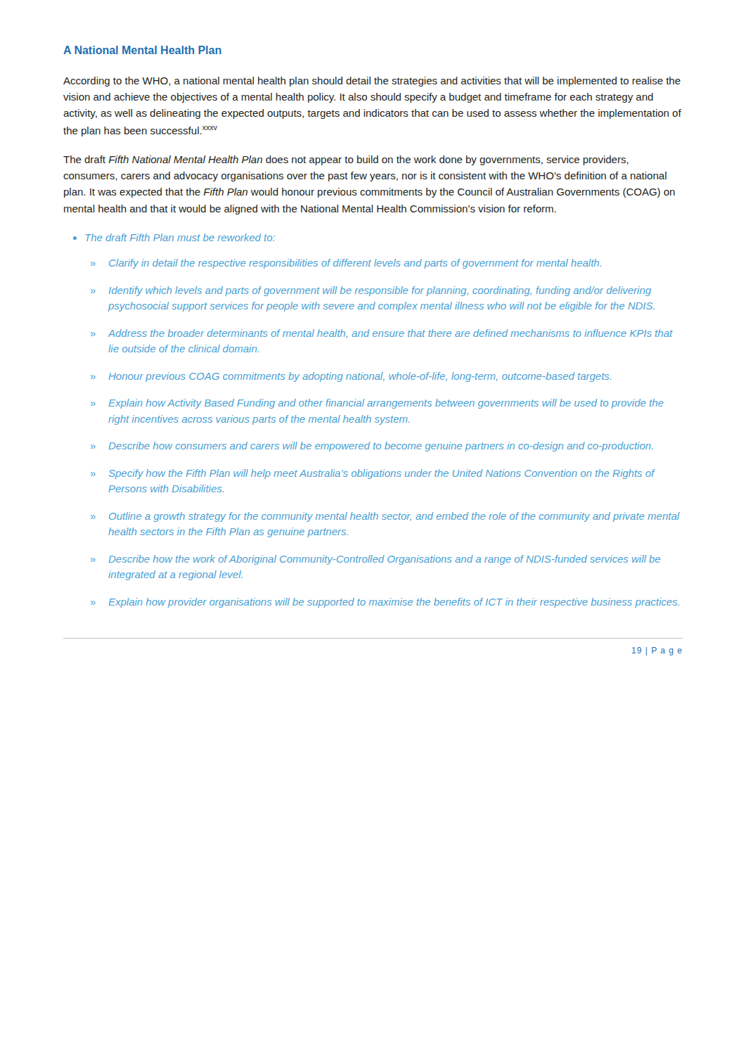A National Mental Health Plan
According to the WHO, a national mental health plan should detail the strategies and activities that will be implemented to realise the vision and achieve the objectives of a mental health policy. It also should specify a budget and timeframe for each strategy and activity, as well as delineating the expected outputs, targets and indicators that can be used to assess whether the implementation of the plan has been successful.xxxv
The draft Fifth National Mental Health Plan does not appear to build on the work done by governments, service providers, consumers, carers and advocacy organisations over the past few years, nor is it consistent with the WHO’s definition of a national plan. It was expected that the Fifth Plan would honour previous commitments by the Council of Australian Governments (COAG) on mental health and that it would be aligned with the National Mental Health Commission’s vision for reform.
The draft Fifth Plan must be reworked to:
Clarify in detail the respective responsibilities of different levels and parts of government for mental health.
Identify which levels and parts of government will be responsible for planning, coordinating, funding and/or delivering psychosocial support services for people with severe and complex mental illness who will not be eligible for the NDIS.
Address the broader determinants of mental health, and ensure that there are defined mechanisms to influence KPIs that lie outside of the clinical domain.
Honour previous COAG commitments by adopting national, whole-of-life, long-term, outcome-based targets.
Explain how Activity Based Funding and other financial arrangements between governments will be used to provide the right incentives across various parts of the mental health system.
Describe how consumers and carers will be empowered to become genuine partners in co-design and co-production.
Specify how the Fifth Plan will help meet Australia’s obligations under the United Nations Convention on the Rights of Persons with Disabilities.
Outline a growth strategy for the community mental health sector, and embed the role of the community and private mental health sectors in the Fifth Plan as genuine partners.
Describe how the work of Aboriginal Community-Controlled Organisations and a range of NDIS-funded services will be integrated at a regional level.
Explain how provider organisations will be supported to maximise the benefits of ICT in their respective business practices.
19 | P a g e